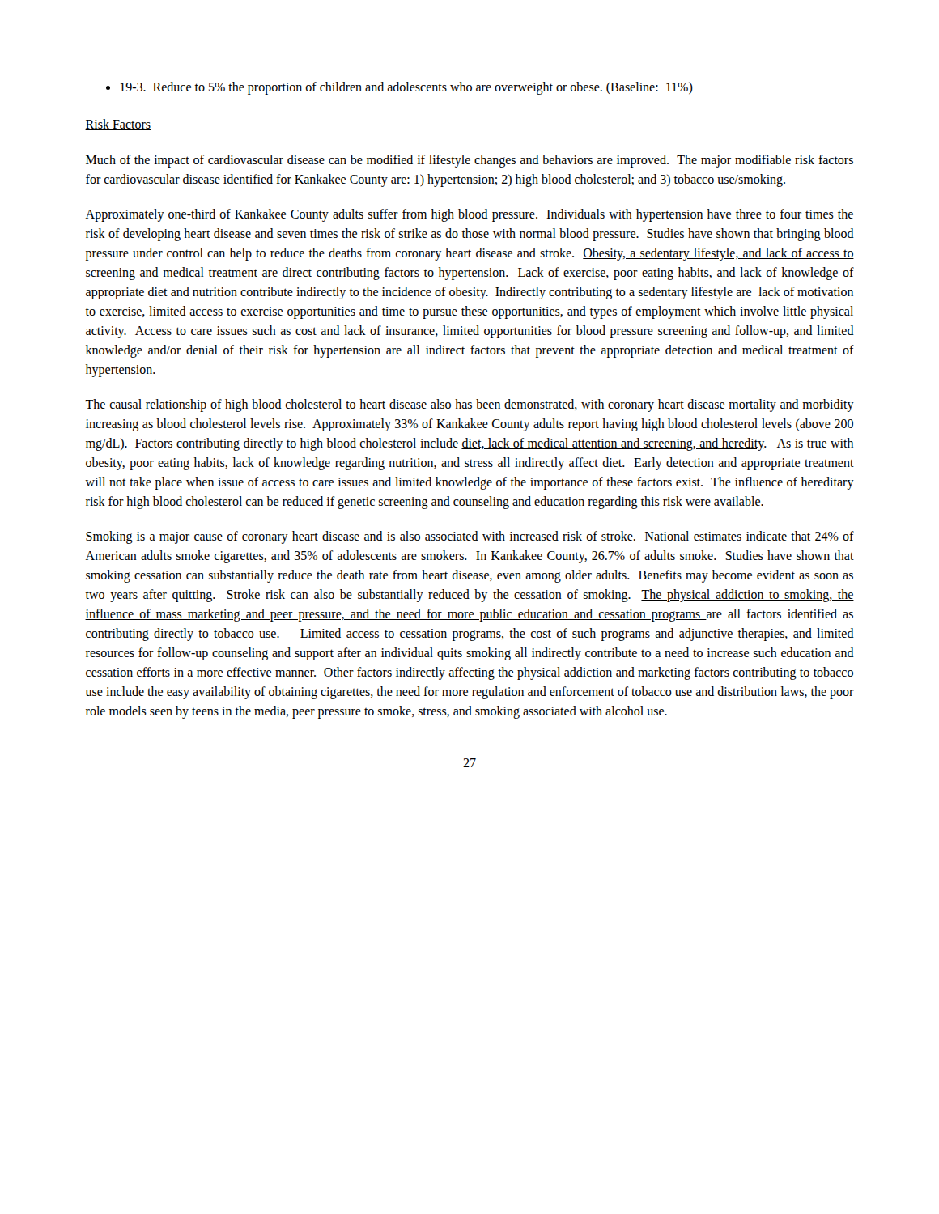19-3. Reduce to 5% the proportion of children and adolescents who are overweight or obese. (Baseline: 11%)
Risk Factors
Much of the impact of cardiovascular disease can be modified if lifestyle changes and behaviors are improved. The major modifiable risk factors for cardiovascular disease identified for Kankakee County are: 1) hypertension; 2) high blood cholesterol; and 3) tobacco use/smoking.
Approximately one-third of Kankakee County adults suffer from high blood pressure. Individuals with hypertension have three to four times the risk of developing heart disease and seven times the risk of strike as do those with normal blood pressure. Studies have shown that bringing blood pressure under control can help to reduce the deaths from coronary heart disease and stroke. Obesity, a sedentary lifestyle, and lack of access to screening and medical treatment are direct contributing factors to hypertension. Lack of exercise, poor eating habits, and lack of knowledge of appropriate diet and nutrition contribute indirectly to the incidence of obesity. Indirectly contributing to a sedentary lifestyle are lack of motivation to exercise, limited access to exercise opportunities and time to pursue these opportunities, and types of employment which involve little physical activity. Access to care issues such as cost and lack of insurance, limited opportunities for blood pressure screening and follow-up, and limited knowledge and/or denial of their risk for hypertension are all indirect factors that prevent the appropriate detection and medical treatment of hypertension.
The causal relationship of high blood cholesterol to heart disease also has been demonstrated, with coronary heart disease mortality and morbidity increasing as blood cholesterol levels rise. Approximately 33% of Kankakee County adults report having high blood cholesterol levels (above 200 mg/dL). Factors contributing directly to high blood cholesterol include diet, lack of medical attention and screening, and heredity. As is true with obesity, poor eating habits, lack of knowledge regarding nutrition, and stress all indirectly affect diet. Early detection and appropriate treatment will not take place when issue of access to care issues and limited knowledge of the importance of these factors exist. The influence of hereditary risk for high blood cholesterol can be reduced if genetic screening and counseling and education regarding this risk were available.
Smoking is a major cause of coronary heart disease and is also associated with increased risk of stroke. National estimates indicate that 24% of American adults smoke cigarettes, and 35% of adolescents are smokers. In Kankakee County, 26.7% of adults smoke. Studies have shown that smoking cessation can substantially reduce the death rate from heart disease, even among older adults. Benefits may become evident as soon as two years after quitting. Stroke risk can also be substantially reduced by the cessation of smoking. The physical addiction to smoking, the influence of mass marketing and peer pressure, and the need for more public education and cessation programs are all factors identified as contributing directly to tobacco use. Limited access to cessation programs, the cost of such programs and adjunctive therapies, and limited resources for follow-up counseling and support after an individual quits smoking all indirectly contribute to a need to increase such education and cessation efforts in a more effective manner. Other factors indirectly affecting the physical addiction and marketing factors contributing to tobacco use include the easy availability of obtaining cigarettes, the need for more regulation and enforcement of tobacco use and distribution laws, the poor role models seen by teens in the media, peer pressure to smoke, stress, and smoking associated with alcohol use.
27